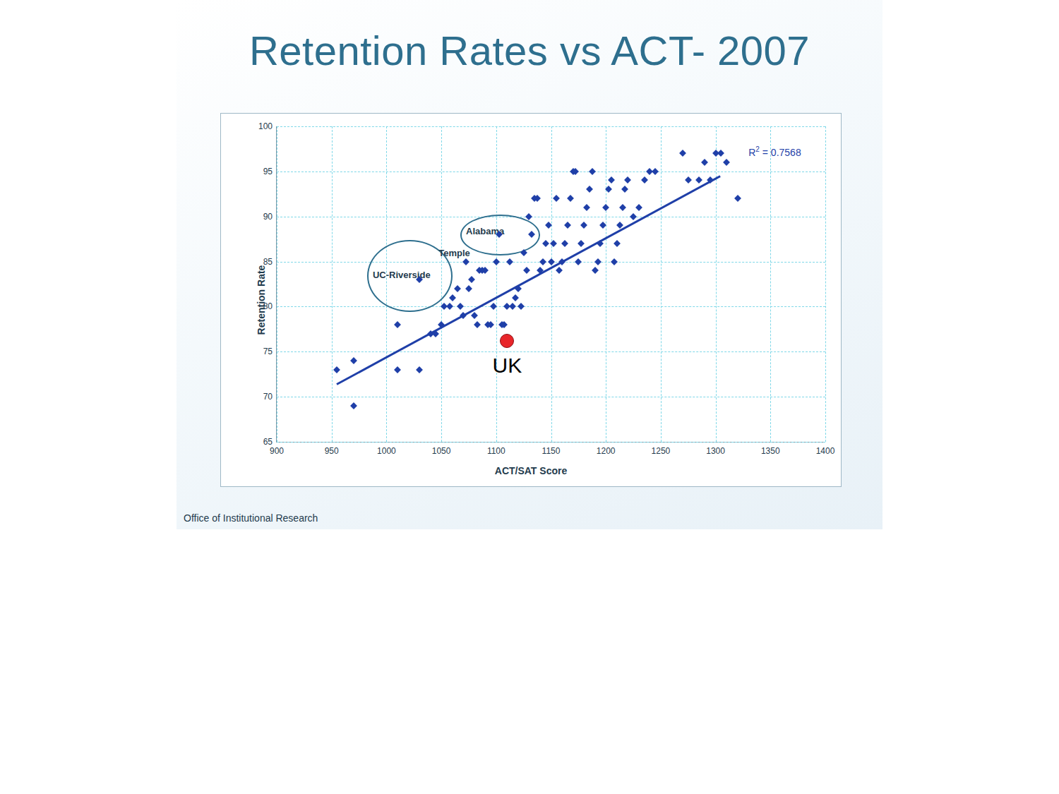Retention Rates vs ACT- 2007
Retention Rate
ACT/SAT Score
100
95
90
85
80
75
70
65
900
950
1000
1050
1100
1150
1200
1250
1300
1350
1400
R2 = 0.7568
Alabama
Temple
UC-Riverside
UK
Office of Institutional Research